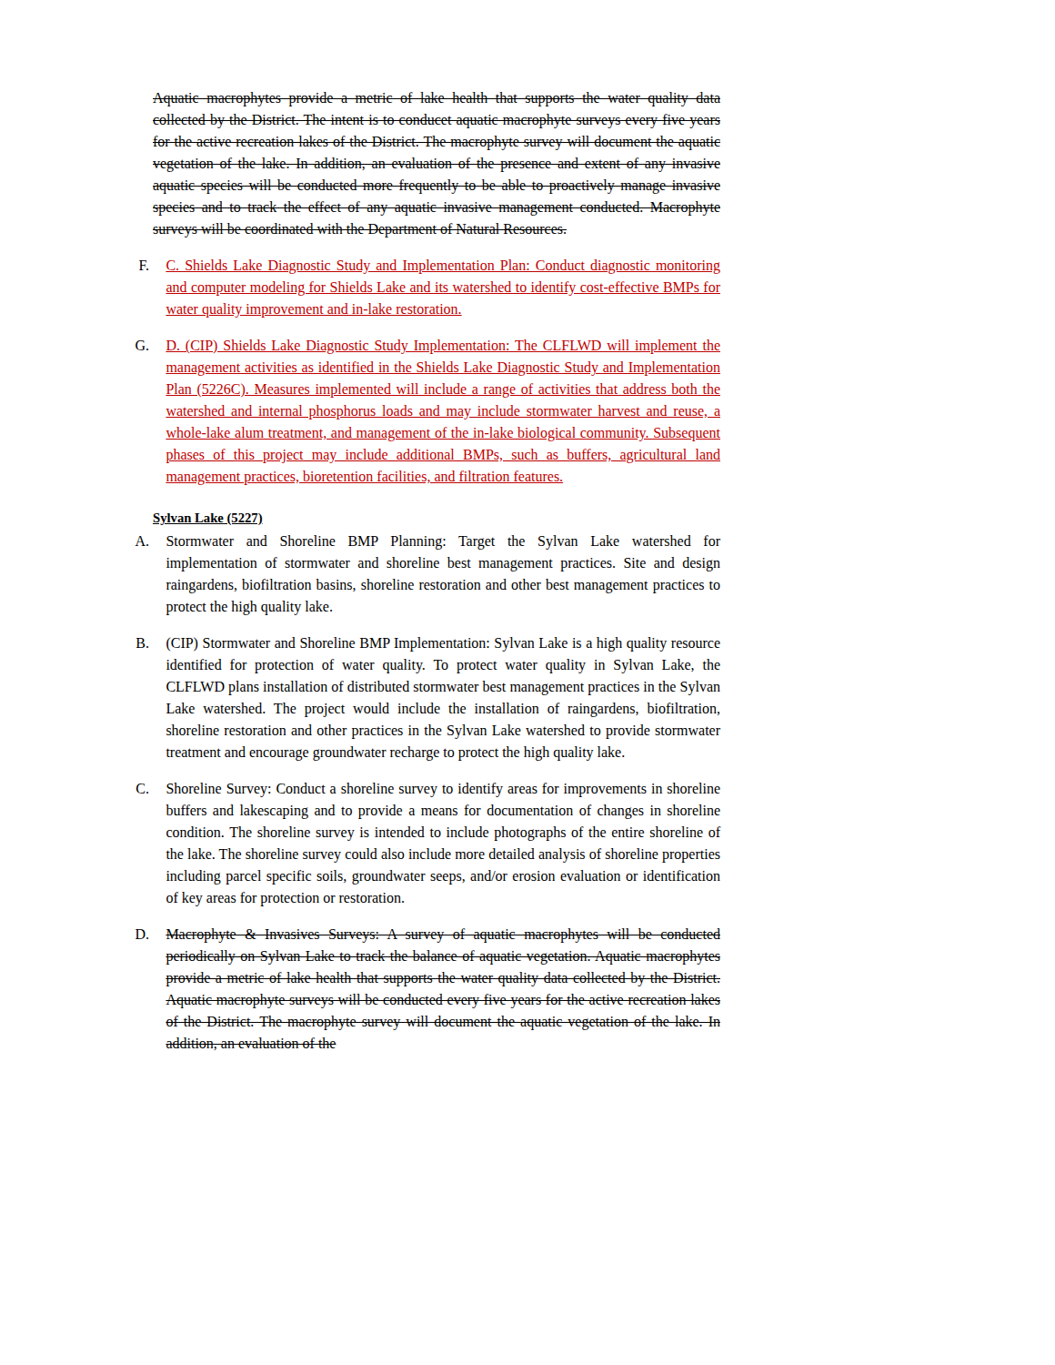Aquatic macrophytes provide a metric of lake health that supports the water quality data collected by the District. The intent is to conducet aquatic macrophyte surveys every five years for the active recreation lakes of the District. The macrophyte survey will document the aquatic vegetation of the lake. In addition, an evaluation of the presence and extent of any invasive aquatic species will be conducted more frequently to be able to proactively manage invasive species and to track the effect of any aquatic invasive management conducted. Macrophyte surveys will be coordinated with the Department of Natural Resources.
C. Shields Lake Diagnostic Study and Implementation Plan: Conduct diagnostic monitoring and computer modeling for Shields Lake and its watershed to identify cost-effective BMPs for water quality improvement and in-lake restoration.
D. (CIP) Shields Lake Diagnostic Study Implementation: The CLFLWD will implement the management activities as identified in the Shields Lake Diagnostic Study and Implementation Plan (5226C). Measures implemented will include a range of activities that address both the watershed and internal phosphorus loads and may include stormwater harvest and reuse, a whole-lake alum treatment, and management of the in-lake biological community. Subsequent phases of this project may include additional BMPs, such as buffers, agricultural land management practices, bioretention facilities, and filtration features.
Sylvan Lake (5227)
Stormwater and Shoreline BMP Planning: Target the Sylvan Lake watershed for implementation of stormwater and shoreline best management practices. Site and design raingardens, biofiltration basins, shoreline restoration and other best management practices to protect the high quality lake.
(CIP) Stormwater and Shoreline BMP Implementation: Sylvan Lake is a high quality resource identified for protection of water quality. To protect water quality in Sylvan Lake, the CLFLWD plans installation of distributed stormwater best management practices in the Sylvan Lake watershed. The project would include the installation of raingardens, biofiltration, shoreline restoration and other practices in the Sylvan Lake watershed to provide stormwater treatment and encourage groundwater recharge to protect the high quality lake.
Shoreline Survey: Conduct a shoreline survey to identify areas for improvements in shoreline buffers and lakescaping and to provide a means for documentation of changes in shoreline condition. The shoreline survey is intended to include photographs of the entire shoreline of the lake. The shoreline survey could also include more detailed analysis of shoreline properties including parcel specific soils, groundwater seeps, and/or erosion evaluation or identification of key areas for protection or restoration.
Macrophyte & Invasives Surveys: A survey of aquatic macrophytes will be conducted periodically on Sylvan Lake to track the balance of aquatic vegetation. Aquatic macrophytes provide a metric of lake health that supports the water quality data collected by the District. Aquatic macrophyte surveys will be conducted every five years for the active recreation lakes of the District. The macrophyte survey will document the aquatic vegetation of the lake. In addition, an evaluation of the